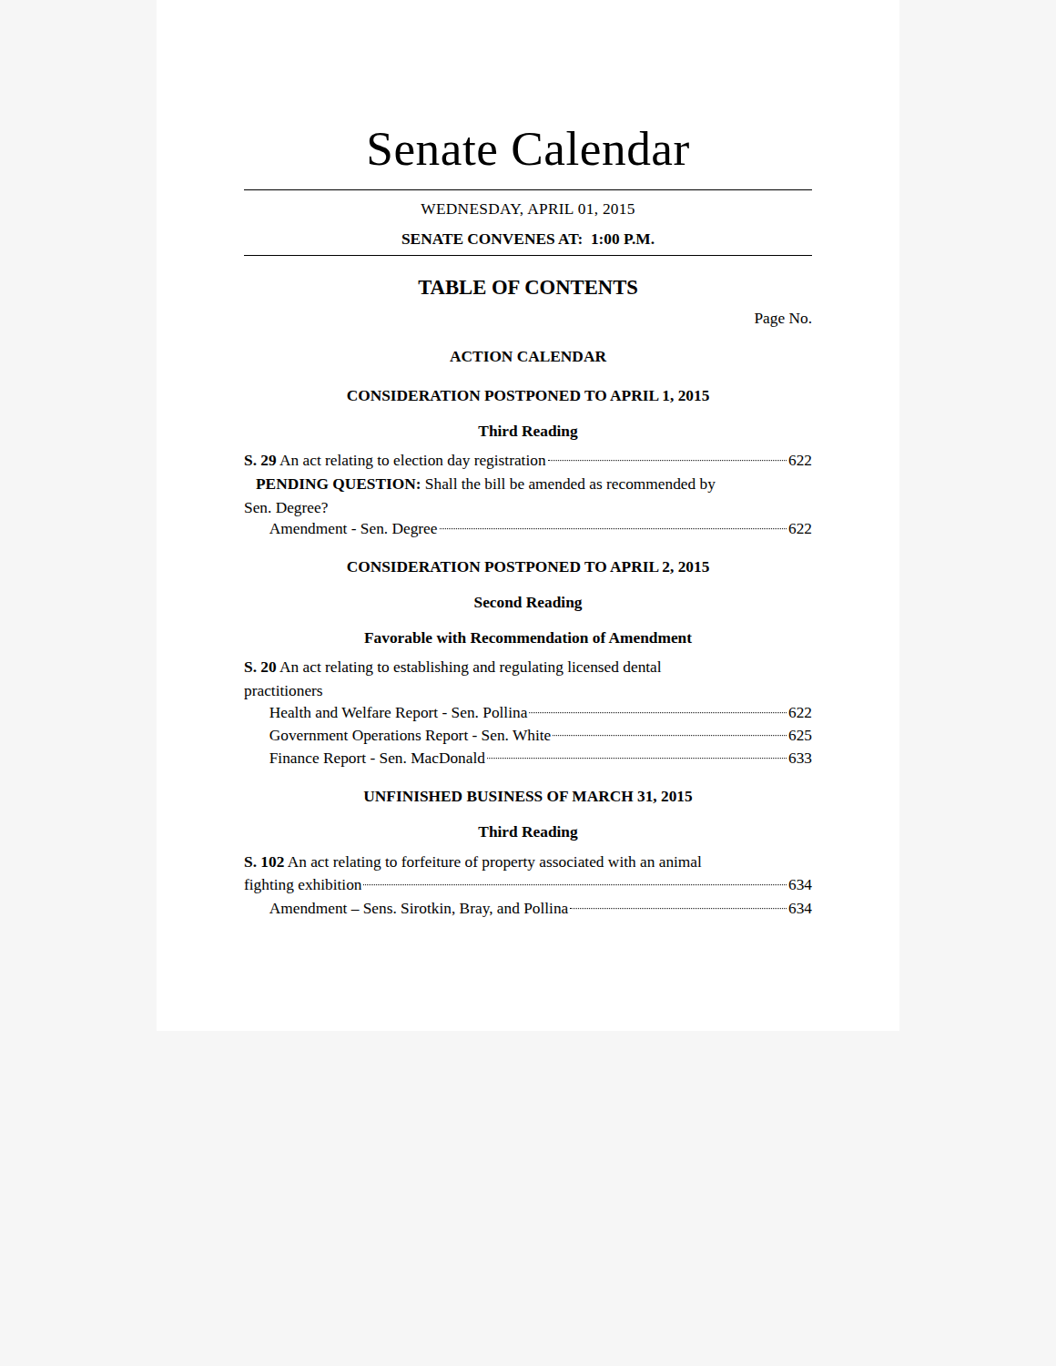Senate Calendar
WEDNESDAY, APRIL 01, 2015
SENATE CONVENES AT: 1:00 P.M.
TABLE OF CONTENTS
Page No.
ACTION CALENDAR
CONSIDERATION POSTPONED TO APRIL 1, 2015
Third Reading
S. 29 An act relating to election day registration 622
PENDING QUESTION: Shall the bill be amended as recommended by
Sen. Degree?
Amendment - Sen. Degree 622
CONSIDERATION POSTPONED TO APRIL 2, 2015
Second Reading
Favorable with Recommendation of Amendment
S. 20 An act relating to establishing and regulating licensed dental
practitioners
Health and Welfare Report - Sen. Pollina 622
Government Operations Report - Sen. White 625
Finance Report - Sen. MacDonald 633
UNFINISHED BUSINESS OF MARCH 31, 2015
Third Reading
S. 102 An act relating to forfeiture of property associated with an animal
fighting exhibition 634
Amendment – Sens. Sirotkin, Bray, and Pollina 634